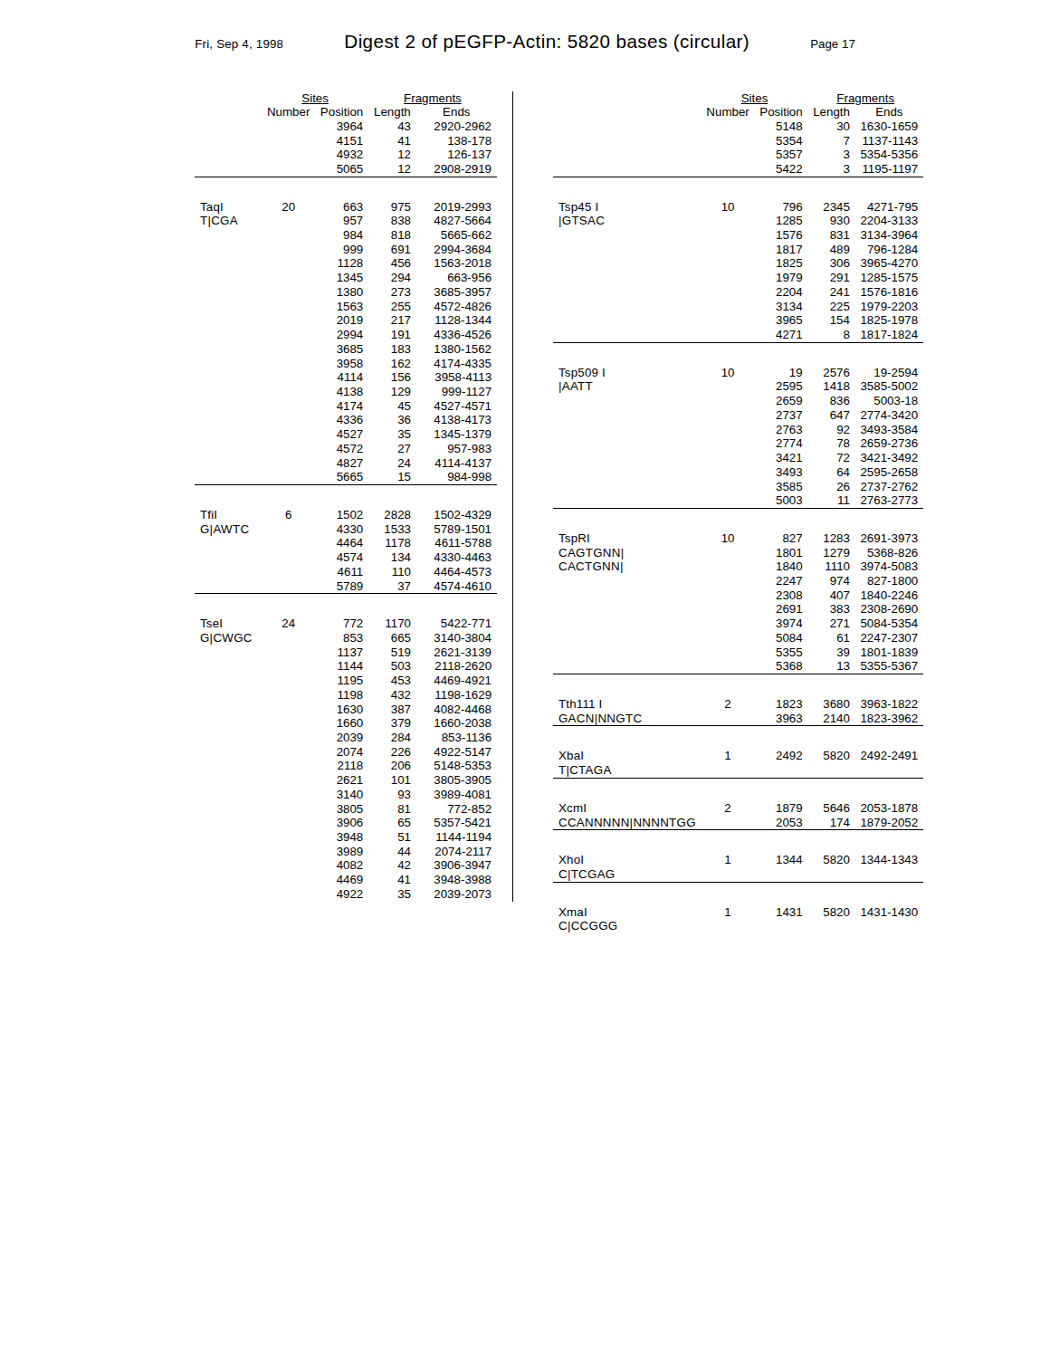Fri, Sep 4, 1998
Digest 2 of pEGFP-Actin: 5820 bases (circular)
Page 17
| | Sites | Fragments |
| --- | --- | --- |
| | Number | Position | Length | Ends |
| | | 3964 | 43 | 2920-2962 |
| | | 4151 | 41 | 138-178 |
| | | 4932 | 12 | 126-137 |
| | | 5065 | 12 | 2908-2919 |
| TaqI | 20 | 663 | 975 | 2019-2993 |
| T/CGA | | 957 | 838 | 4827-5664 |
| | | 984 | 818 | 5665-662 |
| | | 999 | 691 | 2994-3684 |
| | | 1128 | 456 | 1563-2018 |
| | | 1345 | 294 | 663-956 |
| | | 1380 | 273 | 3685-3957 |
| | | 1563 | 255 | 4572-4826 |
| | | 2019 | 217 | 1128-1344 |
| | | 2994 | 191 | 4336-4526 |
| | | 3685 | 183 | 1380-1562 |
| | | 3958 | 162 | 4174-4335 |
| | | 4114 | 156 | 3958-4113 |
| | | 4138 | 129 | 999-1127 |
| | | 4174 | 45 | 4527-4571 |
| | | 4336 | 36 | 4138-4173 |
| | | 4527 | 35 | 1345-1379 |
| | | 4572 | 27 | 957-983 |
| | | 4827 | 24 | 4114-4137 |
| | | 5665 | 15 | 984-998 |
| TfiI | 6 | 1502 | 2828 | 1502-4329 |
| G/AWTC | | 4330 | 1533 | 5789-1501 |
| | | 4464 | 1178 | 4611-5788 |
| | | 4574 | 134 | 4330-4463 |
| | | 4611 | 110 | 4464-4573 |
| | | 5789 | 37 | 4574-4610 |
| TseI | 24 | 772 | 1170 | 5422-771 |
| G/CWGC | | 853 | 665 | 3140-3804 |
| | | 1137 | 519 | 2621-3139 |
| | | 1144 | 503 | 2118-2620 |
| | | 1195 | 453 | 4469-4921 |
| | | 1198 | 432 | 1198-1629 |
| | | 1630 | 387 | 4082-4468 |
| | | 1660 | 379 | 1660-2038 |
| | | 2039 | 284 | 853-1136 |
| | | 2074 | 226 | 4922-5147 |
| | | 2118 | 206 | 5148-5353 |
| | | 2621 | 101 | 3805-3905 |
| | | 3140 | 93 | 3989-4081 |
| | | 3805 | 81 | 772-852 |
| | | 3906 | 65 | 5357-5421 |
| | | 3948 | 51 | 1144-1194 |
| | | 3989 | 44 | 2074-2117 |
| | | 4082 | 42 | 3906-3947 |
| | | 4469 | 41 | 3948-3988 |
| | | 4922 | 35 | 2039-2073 |
| | Sites | Fragments |
| --- | --- | --- |
| | Number | Position | Length | Ends |
| | | 5148 | 30 | 1630-1659 |
| | | 5354 | 7 | 1137-1143 |
| | | 5357 | 3 | 5354-5356 |
| | | 5422 | 3 | 1195-1197 |
| Tsp45 I | 10 | 796 | 2345 | 4271-795 |
| /GTSAC | | 1285 | 930 | 2204-3133 |
| | | 1576 | 831 | 3134-3964 |
| | | 1817 | 489 | 796-1284 |
| | | 1825 | 306 | 3965-4270 |
| | | 1979 | 291 | 1285-1575 |
| | | 2204 | 241 | 1576-1816 |
| | | 3134 | 225 | 1979-2203 |
| | | 3965 | 154 | 1825-1978 |
| | | 4271 | 8 | 1817-1824 |
| Tsp509 I | 10 | 19 | 2576 | 19-2594 |
| /AATT | | 2595 | 1418 | 3585-5002 |
| | | 2659 | 836 | 5003-18 |
| | | 2737 | 647 | 2774-3420 |
| | | 2763 | 92 | 3493-3584 |
| | | 2774 | 78 | 2659-2736 |
| | | 3421 | 72 | 3421-3492 |
| | | 3493 | 64 | 2595-2658 |
| | | 3585 | 26 | 2737-2762 |
| | | 5003 | 11 | 2763-2773 |
| TspRI | 10 | 827 | 1283 | 2691-3973 |
| CAGTGNN/ | | 1801 | 1279 | 5368-826 |
| CACTGNN/ | | 1840 | 1110 | 3974-5083 |
| | | 2247 | 974 | 827-1800 |
| | | 2308 | 407 | 1840-2246 |
| | | 2691 | 383 | 2308-2690 |
| | | 3974 | 271 | 5084-5354 |
| | | 5084 | 61 | 2247-2307 |
| | | 5355 | 39 | 1801-1839 |
| | | 5368 | 13 | 5355-5367 |
| Tth111 I | 2 | 1823 | 3680 | 3963-1822 |
| GACN/NNGTC | | 3963 | 2140 | 1823-3962 |
| XbaI | 1 | 2492 | 5820 | 2492-2491 |
| T/CTAGA | | | | |
| XcmI | 2 | 1879 | 5646 | 2053-1878 |
| CCANNNNN/NNNNTGG | | 2053 | 174 | 1879-2052 |
| XhoI | 1 | 1344 | 5820 | 1344-1343 |
| C/TCGAG | | | | |
| XmaI | 1 | 1431 | 5820 | 1431-1430 |
| C/CCGGG | | | | |